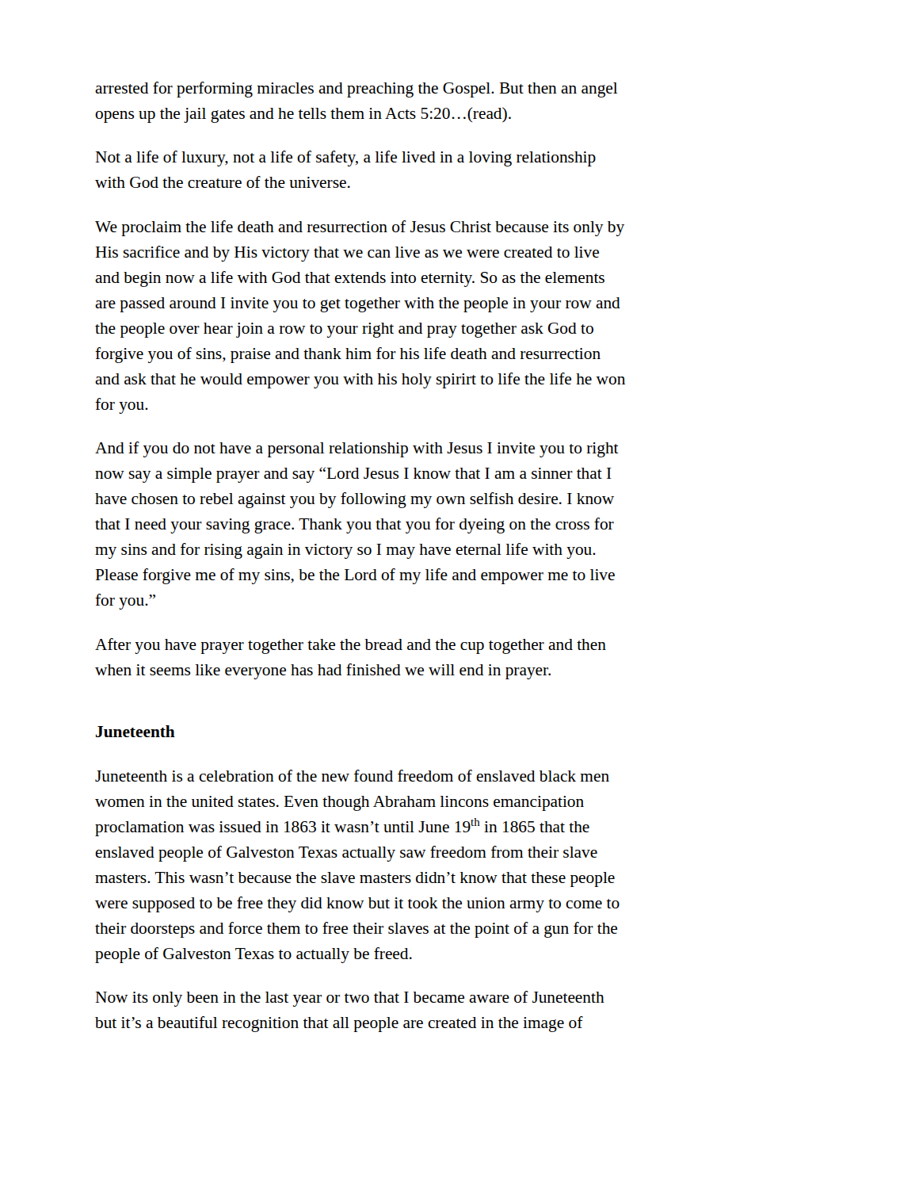arrested for performing miracles and preaching the Gospel. But then an angel opens up the jail gates and he tells them in Acts 5:20…(read).
Not a life of luxury, not a life of safety, a life lived in a loving relationship with God the creature of the universe.
We proclaim the life death and resurrection of Jesus Christ because its only by His sacrifice and by His victory that we can live as we were created to live and begin now a life with God that extends into eternity. So as the elements are passed around I invite you to get together with the people in your row and the people over hear join a row to your right and pray together ask God to forgive you of sins, praise and thank him for his life death and resurrection and ask that he would empower you with his holy spirirt to life the life he won for you.
And if you do not have a personal relationship with Jesus I invite you to right now say a simple prayer and say “Lord Jesus I know that I am a sinner that I have chosen to rebel against you by following my own selfish desire. I know that I need your saving grace. Thank you that you for dyeing on the cross for my sins and for rising again in victory so I may have eternal life with you. Please forgive me of my sins, be the Lord of my life and empower me to live for you.”
After you have prayer together take the bread and the cup together and then when it seems like everyone has had finished we will end in prayer.
Juneteenth
Juneteenth is a celebration of the new found freedom of enslaved black men women in the united states. Even though Abraham lincons emancipation proclamation was issued in 1863 it wasn’t until June 19th in 1865 that the enslaved people of Galveston Texas actually saw freedom from their slave masters. This wasn’t because the slave masters didn’t know that these people were supposed to be free they did know but it took the union army to come to their doorsteps and force them to free their slaves at the point of a gun for the people of Galveston Texas to actually be freed.
Now its only been in the last year or two that I became aware of Juneteenth but it’s a beautiful recognition that all people are created in the image of